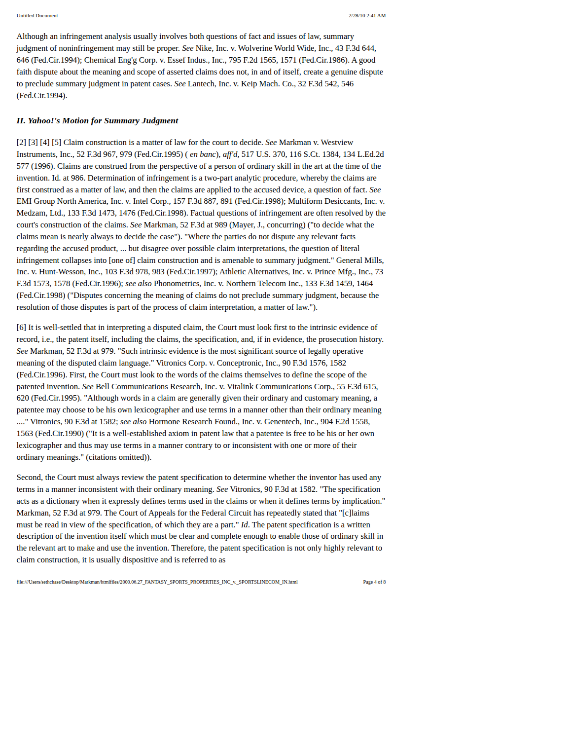Untitled Document 2/28/10 2:41 AM
Although an infringement analysis usually involves both questions of fact and issues of law, summary judgment of noninfringement may still be proper. See Nike, Inc. v. Wolverine World Wide, Inc., 43 F.3d 644, 646 (Fed.Cir.1994); Chemical Eng'g Corp. v. Essef Indus., Inc., 795 F.2d 1565, 1571 (Fed.Cir.1986). A good faith dispute about the meaning and scope of asserted claims does not, in and of itself, create a genuine dispute to preclude summary judgment in patent cases. See Lantech, Inc. v. Keip Mach. Co., 32 F.3d 542, 546 (Fed.Cir.1994).
II. Yahoo!'s Motion for Summary Judgment
[2] [3] [4] [5] Claim construction is a matter of law for the court to decide. See Markman v. Westview Instruments, Inc., 52 F.3d 967, 979 (Fed.Cir.1995) ( en banc), aff'd, 517 U.S. 370, 116 S.Ct. 1384, 134 L.Ed.2d 577 (1996). Claims are construed from the perspective of a person of ordinary skill in the art at the time of the invention. Id. at 986. Determination of infringement is a two-part analytic procedure, whereby the claims are first construed as a matter of law, and then the claims are applied to the accused device, a question of fact. See EMI Group North America, Inc. v. Intel Corp., 157 F.3d 887, 891 (Fed.Cir.1998); Multiform Desiccants, Inc. v. Medzam, Ltd., 133 F.3d 1473, 1476 (Fed.Cir.1998). Factual questions of infringement are often resolved by the court's construction of the claims. See Markman, 52 F.3d at 989 (Mayer, J., concurring) ("to decide what the claims mean is nearly always to decide the case"). "Where the parties do not dispute any relevant facts regarding the accused product, ... but disagree over possible claim interpretations, the question of literal infringement collapses into [one of] claim construction and is amenable to summary judgment." General Mills, Inc. v. Hunt-Wesson, Inc., 103 F.3d 978, 983 (Fed.Cir.1997); Athletic Alternatives, Inc. v. Prince Mfg., Inc., 73 F.3d 1573, 1578 (Fed.Cir.1996); see also Phonometrics, Inc. v. Northern Telecom Inc., 133 F.3d 1459, 1464 (Fed.Cir.1998) ("Disputes concerning the meaning of claims do not preclude summary judgment, because the resolution of those disputes is part of the process of claim interpretation, a matter of law.").
[6] It is well-settled that in interpreting a disputed claim, the Court must look first to the intrinsic evidence of record, i.e., the patent itself, including the claims, the specification, and, if in evidence, the prosecution history. See Markman, 52 F.3d at 979. "Such intrinsic evidence is the most significant source of legally operative meaning of the disputed claim language." Vitronics Corp. v. Conceptronic, Inc., 90 F.3d 1576, 1582 (Fed.Cir.1996). First, the Court must look to the words of the claims themselves to define the scope of the patented invention. See Bell Communications Research, Inc. v. Vitalink Communications Corp., 55 F.3d 615, 620 (Fed.Cir.1995). "Although words in a claim are generally given their ordinary and customary meaning, a patentee may choose to be his own lexicographer and use terms in a manner other than their ordinary meaning ...." Vitronics, 90 F.3d at 1582; see also Hormone Research Found., Inc. v. Genentech, Inc., 904 F.2d 1558, 1563 (Fed.Cir.1990) ("It is a well-established axiom in patent law that a patentee is free to be his or her own lexicographer and thus may use terms in a manner contrary to or inconsistent with one or more of their ordinary meanings." (citations omitted)).
Second, the Court must always review the patent specification to determine whether the inventor has used any terms in a manner inconsistent with their ordinary meaning. See Vitronics, 90 F.3d at 1582. "The specification acts as a dictionary when it expressly defines terms used in the claims or when it defines terms by implication." Markman, 52 F.3d at 979. The Court of Appeals for the Federal Circuit has repeatedly stated that "[c]laims must be read in view of the specification, of which they are a part." Id. The patent specification is a written description of the invention itself which must be clear and complete enough to enable those of ordinary skill in the relevant art to make and use the invention. Therefore, the patent specification is not only highly relevant to claim construction, it is usually dispositive and is referred to as
file:///Users/sethchase/Desktop/Markman/htmlfiles/2000.06.27_FANTASY_SPORTS_PROPERTIES_INC_v._SPORTSLINECOM_IN.html Page 4 of 8